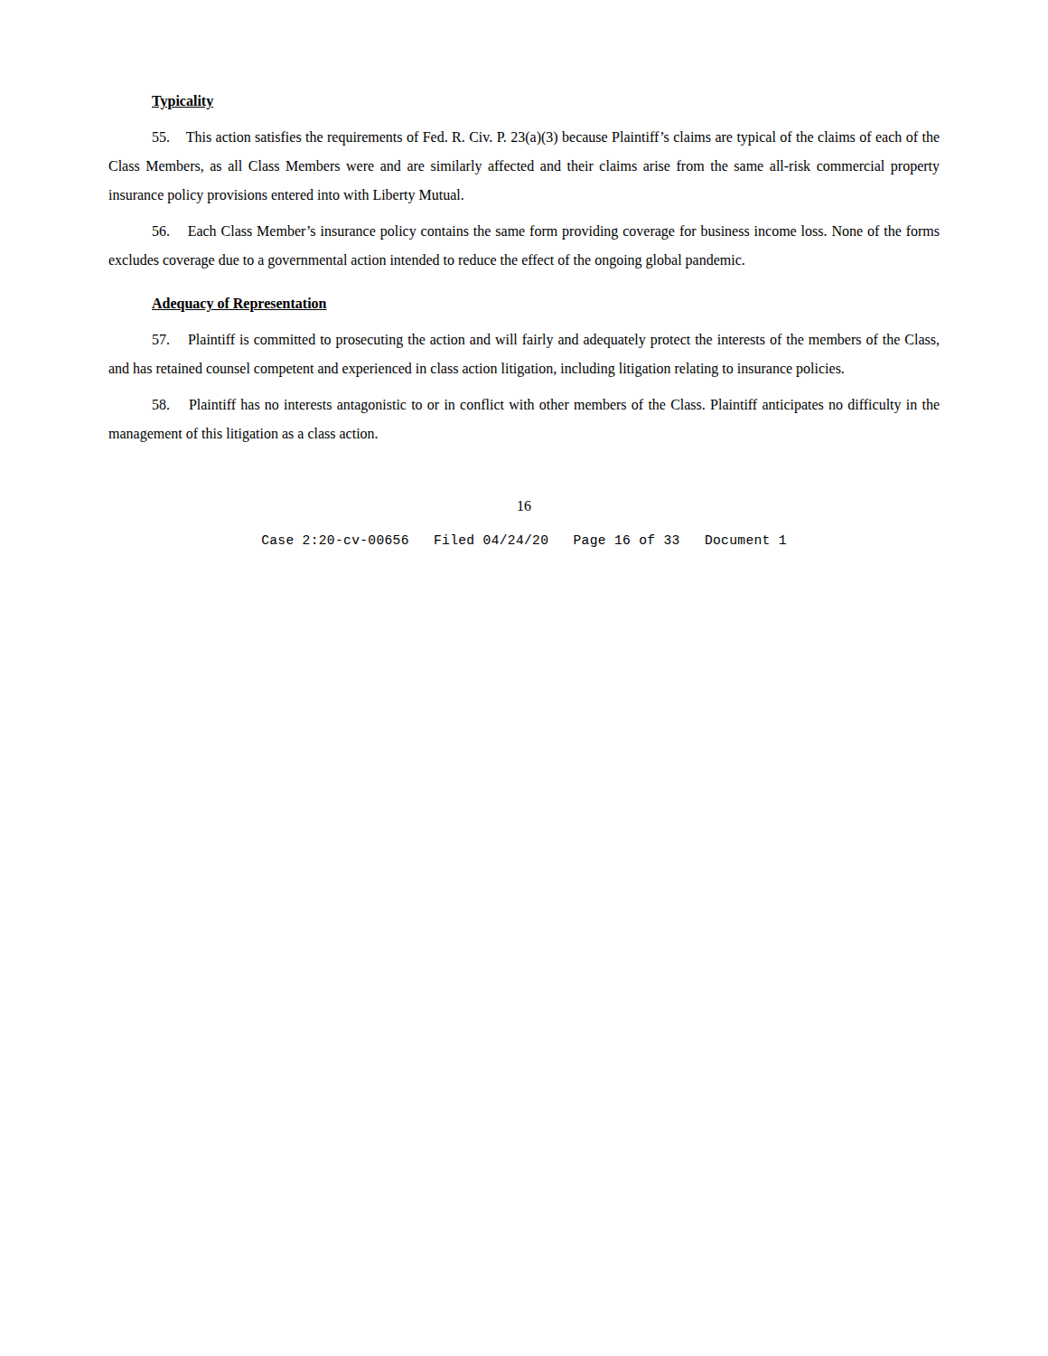Typicality
55. This action satisfies the requirements of Fed. R. Civ. P. 23(a)(3) because Plaintiff’s claims are typical of the claims of each of the Class Members, as all Class Members were and are similarly affected and their claims arise from the same all-risk commercial property insurance policy provisions entered into with Liberty Mutual.
56. Each Class Member’s insurance policy contains the same form providing coverage for business income loss. None of the forms excludes coverage due to a governmental action intended to reduce the effect of the ongoing global pandemic.
Adequacy of Representation
57. Plaintiff is committed to prosecuting the action and will fairly and adequately protect the interests of the members of the Class, and has retained counsel competent and experienced in class action litigation, including litigation relating to insurance policies.
58. Plaintiff has no interests antagonistic to or in conflict with other members of the Class. Plaintiff anticipates no difficulty in the management of this litigation as a class action.
16
Case 2:20-cv-00656 Filed 04/24/20 Page 16 of 33 Document 1